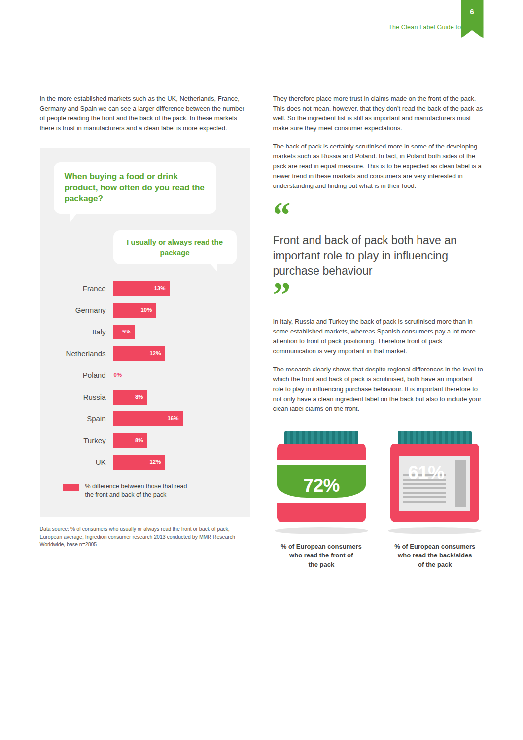6
The Clean Label Guide to Europe
In the more established markets such as the UK, Netherlands, France, Germany and Spain we can see a larger difference between the number of people reading the front and the back of the pack. In these markets there is trust in manufacturers and a clean label is more expected.
When buying a food or drink product, how often do you read the package?
I usually or always read the package
France
13%
Germany
10%
Italy
5%
Netherlands
12%
Poland
0%
Russia
8%
Spain
16%
Turkey
8%
UK
12%
% difference between those that read
the front and back of the pack
Data source: % of consumers who usually or always read the front or back of pack,
European average, Ingredion consumer research 2013 conducted by MMR Research
Worldwide, base n=2805
They therefore place more trust in claims made on the front of the pack. This does not mean, however, that they don’t read the back of the pack as well. So the ingredient list is still as important and manufacturers must make sure they meet consumer expectations.
The back of pack is certainly scrutinised more in some of the developing markets such as Russia and Poland. In fact, in Poland both sides of the pack are read in equal measure. This is to be expected as clean label is a newer trend in these markets and consumers are very interested in understanding and finding out what is in their food.
“
Front and back of pack both have an important role to play in influencing purchase behaviour
”
In Italy, Russia and Turkey the back of pack is scrutinised more than in some established markets, whereas Spanish consumers pay a lot more attention to front of pack positioning. Therefore front of pack communication is very important in that market.
The research clearly shows that despite regional differences in the level to which the front and back of pack is scrutinised, both have an important role to play in influencing purchase behaviour. It is important therefore to not only have a clean ingredient label on the back but also to include your clean label claims on the front.
72%
% of European consumers
who read the front of
the pack
61%
% of European consumers
who read the back/sides
of the pack